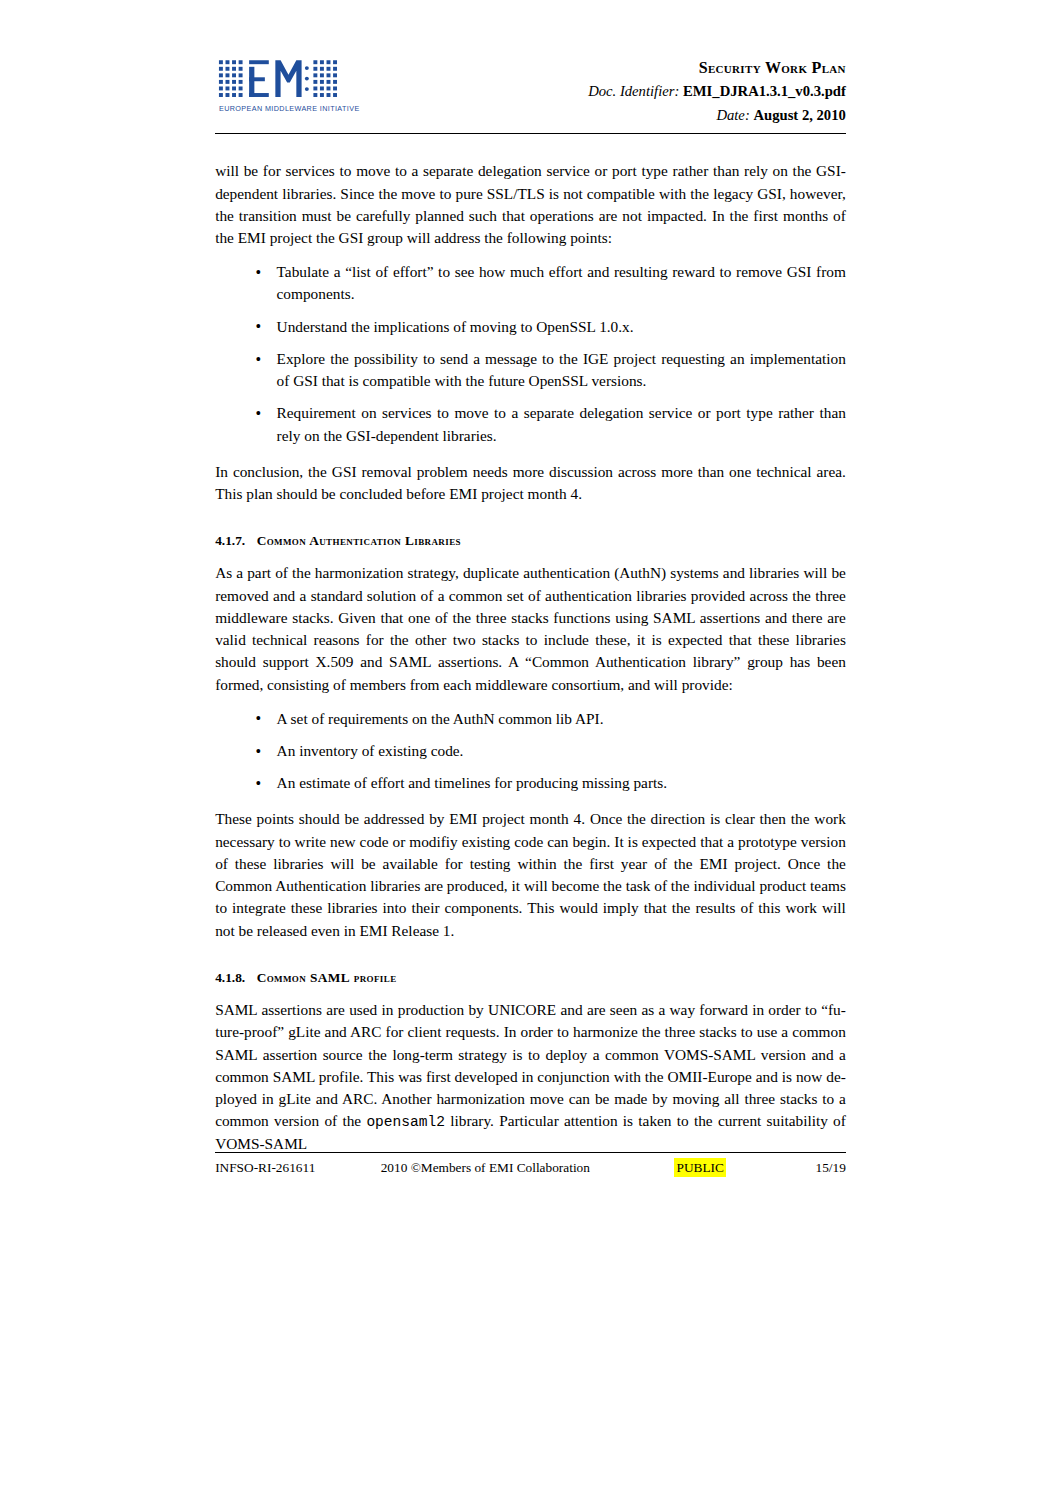EUROPEAN MIDDLEWARE INITIATIVE
Security Work Plan
Doc. Identifier: EMI_DJRA1.3.1_v0.3.pdf
Date: August 2, 2010
will be for services to move to a separate delegation service or port type rather than rely on the GSI-dependent libraries. Since the move to pure SSL/TLS is not compatible with the legacy GSI, however, the transition must be carefully planned such that operations are not impacted. In the first months of the EMI project the GSI group will address the following points:
Tabulate a “list of effort” to see how much effort and resulting reward to remove GSI from components.
Understand the implications of moving to OpenSSL 1.0.x.
Explore the possibility to send a message to the IGE project requesting an implementation of GSI that is compatible with the future OpenSSL versions.
Requirement on services to move to a separate delegation service or port type rather than rely on the GSI-dependent libraries.
In conclusion, the GSI removal problem needs more discussion across more than one technical area. This plan should be concluded before EMI project month 4.
4.1.7. Common Authentication Libraries
As a part of the harmonization strategy, duplicate authentication (AuthN) systems and libraries will be removed and a standard solution of a common set of authentication libraries provided across the three middleware stacks. Given that one of the three stacks functions using SAML assertions and there are valid technical reasons for the other two stacks to include these, it is expected that these libraries should support X.509 and SAML assertions. A “Common Authentication library” group has been formed, consisting of members from each middleware consortium, and will provide:
A set of requirements on the AuthN common lib API.
An inventory of existing code.
An estimate of effort and timelines for producing missing parts.
These points should be addressed by EMI project month 4. Once the direction is clear then the work necessary to write new code or modifiy existing code can begin. It is expected that a prototype version of these libraries will be available for testing within the first year of the EMI project. Once the Common Authentication libraries are produced, it will become the task of the individual product teams to integrate these libraries into their components. This would imply that the results of this work will not be released even in EMI Release 1.
4.1.8. Common SAML profile
SAML assertions are used in production by UNICORE and are seen as a way forward in order to “future-proof” gLite and ARC for client requests. In order to harmonize the three stacks to use a common SAML assertion source the long-term strategy is to deploy a common VOMS-SAML version and a common SAML profile. This was first developed in conjunction with the OMII-Europe and is now deployed in gLite and ARC. Another harmonization move can be made by moving all three stacks to a common version of the opensaml2 library. Particular attention is taken to the current suitability of VOMS-SAML
INFSO-RI-261611
2010 ©Members of EMI Collaboration
PUBLIC
15/19